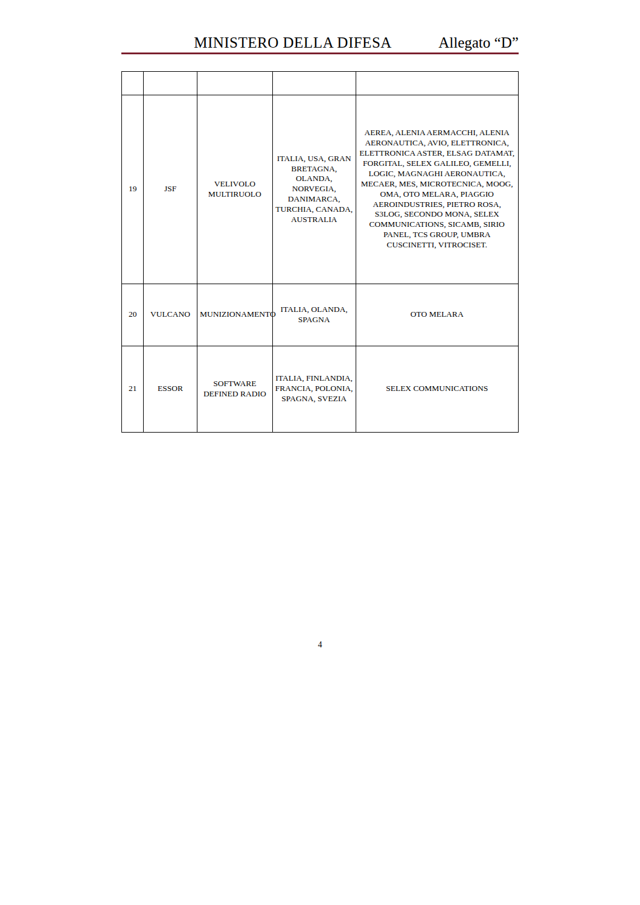MINISTERO DELLA DIFESA
Allegato “D”
| 19 | JSF | VELIVOLO MULTIRUOLO | ITALIA, USA, GRAN BRETAGNA, OLANDA, NORVEGIA, DANIMARCA, TURCHIA, CANADA, AUSTRALIA | AEREA, ALENIA AERMACCHI, ALENIA AERONAUTICA, AVIO, ELETTRONICA, ELETTRONICA ASTER, ELSAG DATAMAT, FORGITAL, SELEX GALILEO, GEMELLI, LOGIC, MAGNAGHI AERONAUTICA, MECAER, MES, MICROTECNICA, MOOG, OMA, OTO MELARA, PIAGGIO AEROINDUSTRIES, PIETRO ROSA, S3LOG, SECONDO MONA, SELEX COMMUNICATIONS, SICAMB, SIRIO PANEL, TCS GROUP, UMBRA CUSCINETTI, VITROCISET. |
| 20 | VULCANO | MUNIZIONAMENTO | ITALIA, OLANDA, SPAGNA | OTO MELARA |
| 21 | ESSOR | SOFTWARE DEFINED RADIO | ITALIA, FINLANDIA, FRANCIA, POLONIA, SPAGNA, SVEZIA | SELEX COMMUNICATIONS |
4